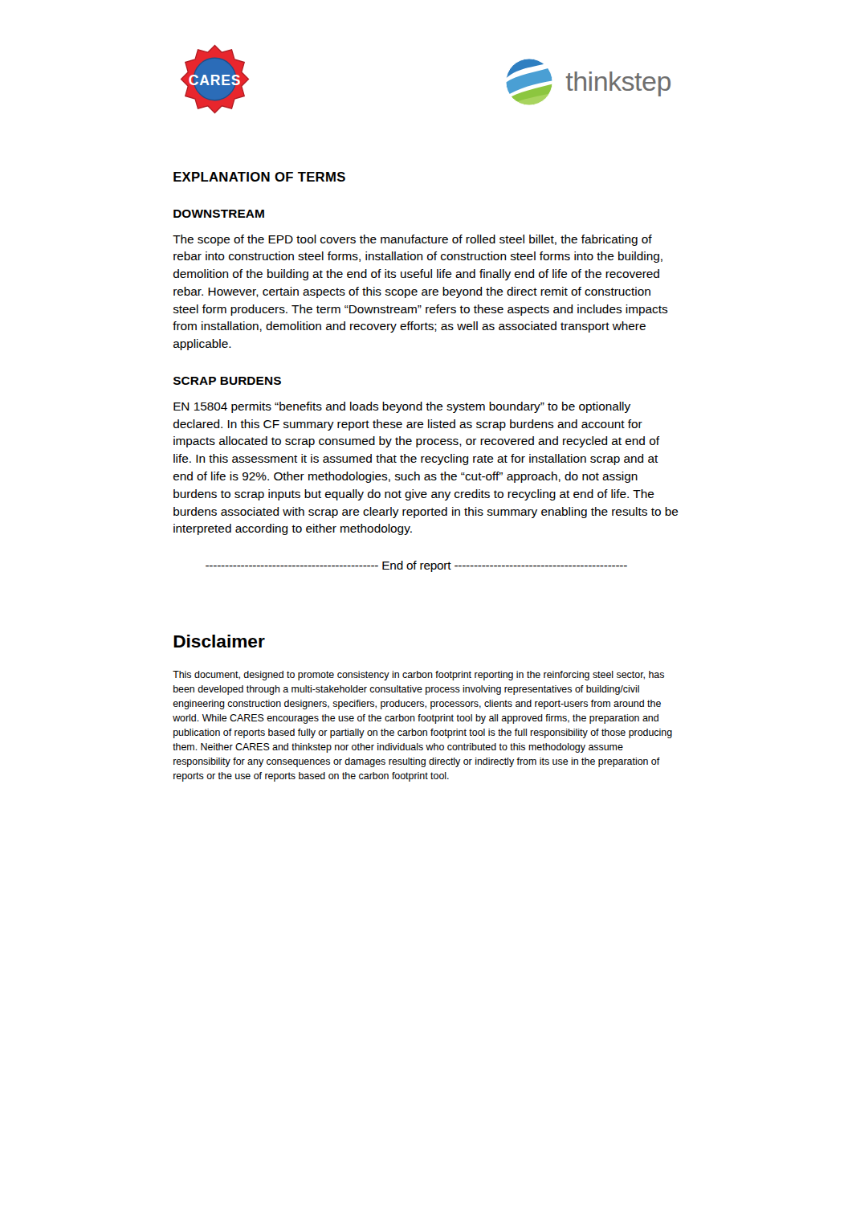CARES
thinkstep
Explanation of terms
Downstream
The scope of the EPD tool covers the manufacture of rolled steel billet, the fabricating of rebar into construction steel forms, installation of construction steel forms into the building, demolition of the building at the end of its useful life and finally end of life of the recovered rebar. However, certain aspects of this scope are beyond the direct remit of construction steel form producers. The term “Downstream” refers to these aspects and includes impacts from installation, demolition and recovery efforts; as well as associated transport where applicable.
Scrap burdens
EN 15804 permits “benefits and loads beyond the system boundary” to be optionally declared. In this CF summary report these are listed as scrap burdens and account for impacts allocated to scrap consumed by the process, or recovered and recycled at end of life. In this assessment it is assumed that the recycling rate at for installation scrap and at end of life is 92%. Other methodologies, such as the “cut-off” approach, do not assign burdens to scrap inputs but equally do not give any credits to recycling at end of life. The burdens associated with scrap are clearly reported in this summary enabling the results to be interpreted according to either methodology.
-------------------------------------------- End of report --------------------------------------------
Disclaimer
This document, designed to promote consistency in carbon footprint reporting in the reinforcing steel sector, has been developed through a multi-stakeholder consultative process involving representatives of building/civil engineering construction designers, specifiers, producers, processors, clients and report-users from around the world. While CARES encourages the use of the carbon footprint tool by all approved firms, the preparation and publication of reports based fully or partially on the carbon footprint tool is the full responsibility of those producing them. Neither CARES and thinkstep nor other individuals who contributed to this methodology assume responsibility for any consequences or damages resulting directly or indirectly from its use in the preparation of reports or the use of reports based on the carbon footprint tool.